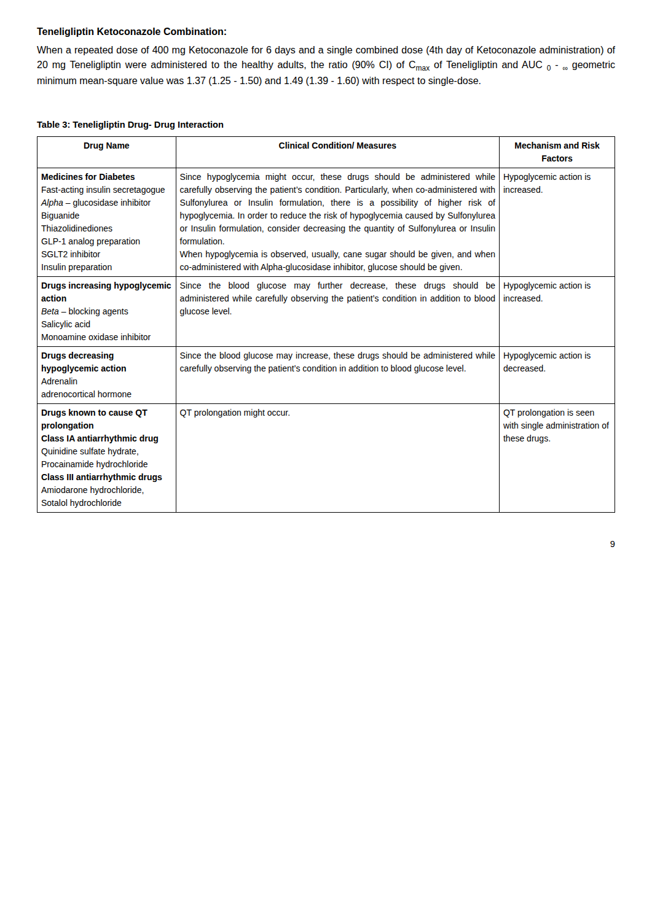Teneligliptin Ketoconazole Combination:
When a repeated dose of 400 mg Ketoconazole for 6 days and a single combined dose (4th day of Ketoconazole administration) of 20 mg Teneligliptin were administered to the healthy adults, the ratio (90% CI) of Cmax of Teneligliptin and AUC 0 - ∞ geometric minimum mean-square value was 1.37 (1.25 - 1.50) and 1.49 (1.39 - 1.60) with respect to single-dose.
Table 3: Teneligliptin Drug- Drug Interaction
| Drug Name | Clinical Condition/ Measures | Mechanism and Risk Factors |
| --- | --- | --- |
| Medicines for Diabetes Fast-acting insulin secretagogue Alpha – glucosidase inhibitor Biguanide Thiazolidinediones GLP-1 analog preparation SGLT2 inhibitor Insulin preparation | Since hypoglycemia might occur, these drugs should be administered while carefully observing the patient’s condition. Particularly, when co-administered with Sulfonylurea or Insulin formulation, there is a possibility of higher risk of hypoglycemia. In order to reduce the risk of hypoglycemia caused by Sulfonylurea or Insulin formulation, consider decreasing the quantity of Sulfonylurea or Insulin formulation. When hypoglycemia is observed, usually, cane sugar should be given, and when co-administered with Alpha-glucosidase inhibitor, glucose should be given. | Hypoglycemic action is increased. |
| Drugs increasing hypoglycemic action Beta – blocking agents Salicylic acid Monoamine oxidase inhibitor | Since the blood glucose may further decrease, these drugs should be administered while carefully observing the patient’s condition in addition to blood glucose level. | Hypoglycemic action is increased. |
| Drugs decreasing hypoglycemic action Adrenalin adrenocortical hormone | Since the blood glucose may increase, these drugs should be administered while carefully observing the patient’s condition in addition to blood glucose level. | Hypoglycemic action is decreased. |
| Drugs known to cause QT prolongation Class IA antiarrhythmic drug Quinidine sulfate hydrate, Procainamide hydrochloride Class III antiarrhythmic drugs Amiodarone hydrochloride, Sotalol hydrochloride | QT prolongation might occur. | QT prolongation is seen with single administration of these drugs. |
9